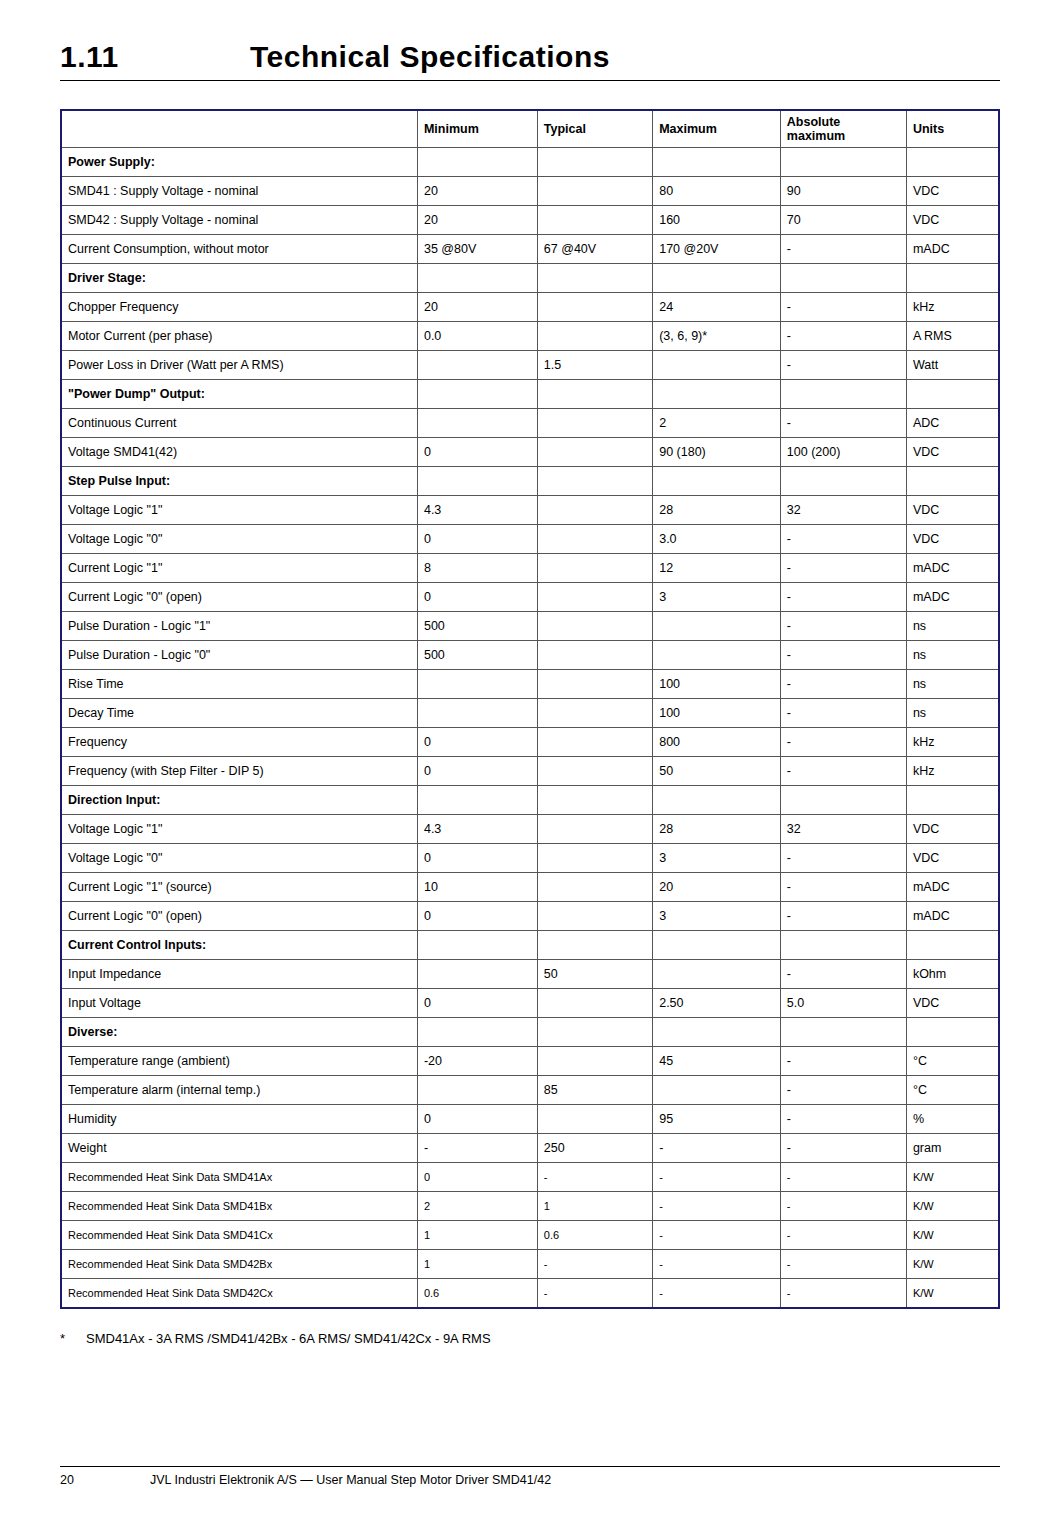1.11 Technical Specifications
| | Minimum | Typical | Maximum | Absolute maximum | Units |
| --- | --- | --- | --- | --- | --- |
| Power Supply: | | | | | |
| SMD41 : Supply Voltage - nominal | 20 | | 80 | 90 | VDC |
| SMD42 : Supply Voltage - nominal | 20 | | 160 | 70 | VDC |
| Current Consumption, without motor | 35 @80V | 67 @40V | 170 @20V | - | mADC |
| Driver Stage: | | | | | |
| Chopper Frequency | 20 | | 24 | - | kHz |
| Motor Current (per phase) | 0.0 | | (3, 6, 9)* | - | A RMS |
| Power Loss in Driver (Watt per A RMS) | | 1.5 | | - | Watt |
| "Power Dump" Output: | | | | | |
| Continuous Current | | | 2 | - | ADC |
| Voltage SMD41(42) | 0 | | 90 (180) | 100 (200) | VDC |
| Step Pulse Input: | | | | | |
| Voltage Logic "1" | 4.3 | | 28 | 32 | VDC |
| Voltage Logic "0" | 0 | | 3.0 | - | VDC |
| Current Logic "1" | 8 | | 12 | - | mADC |
| Current Logic "0" (open) | 0 | | 3 | - | mADC |
| Pulse Duration - Logic "1" | 500 | | | - | ns |
| Pulse Duration - Logic "0" | 500 | | | - | ns |
| Rise Time | | | 100 | - | ns |
| Decay Time | | | 100 | - | ns |
| Frequency | 0 | | 800 | - | kHz |
| Frequency (with Step Filter - DIP 5) | 0 | | 50 | - | kHz |
| Direction Input: | | | | | |
| Voltage Logic "1" | 4.3 | | 28 | 32 | VDC |
| Voltage Logic "0" | 0 | | 3 | - | VDC |
| Current Logic "1" (source) | 10 | | 20 | - | mADC |
| Current Logic "0" (open) | 0 | | 3 | - | mADC |
| Current Control Inputs: | | | | | |
| Input Impedance | | 50 | | - | kOhm |
| Input Voltage | 0 | | 2.50 | 5.0 | VDC |
| Diverse: | | | | | |
| Temperature range (ambient) | -20 | | 45 | - | °C |
| Temperature alarm (internal temp.) | | 85 | | - | °C |
| Humidity | 0 | | 95 | - | % |
| Weight | - | 250 | - | - | gram |
| Recommended Heat Sink Data SMD41Ax | 0 | - | - | - | K/W |
| Recommended Heat Sink Data SMD41Bx | 2 | 1 | - | - | K/W |
| Recommended Heat Sink Data SMD41Cx | 1 | 0.6 | - | - | K/W |
| Recommended Heat Sink Data SMD42Bx | 1 | - | - | - | K/W |
| Recommended Heat Sink Data SMD42Cx | 0.6 | - | - | - | K/W |
*SMD41Ax - 3A RMS /SMD41/42Bx - 6A RMS/ SMD41/42Cx - 9A RMS
20 JVL Industri Elektronik A/S — User Manual Step Motor Driver SMD41/42